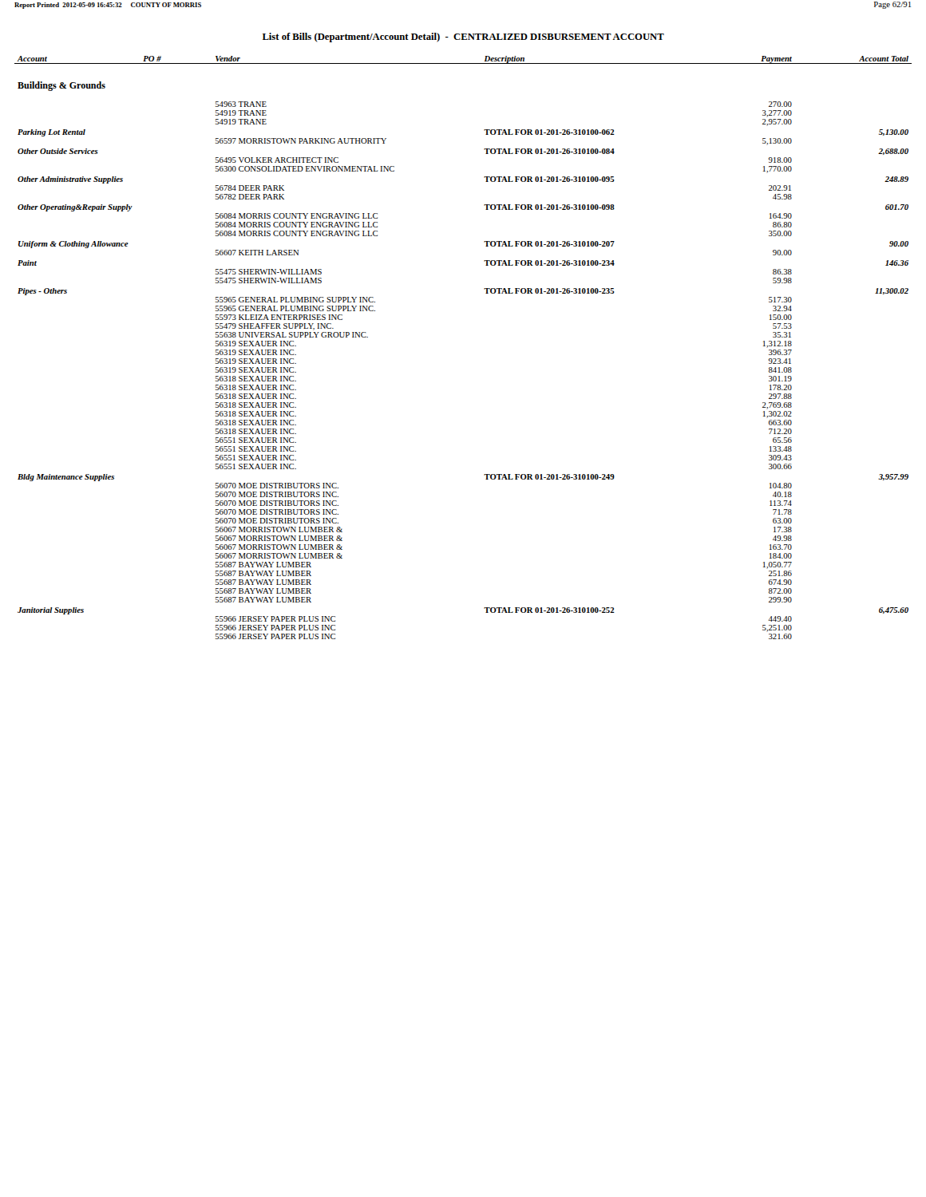Report Printed 2012-05-09 16:45:32 COUNTY OF MORRIS
Page 62/91
List of Bills (Department/Account Detail) - CENTRALIZED DISBURSEMENT ACCOUNT
| Account | PO # | Vendor | Description | Payment | Account Total |
| --- | --- | --- | --- | --- | --- |
| Buildings & Grounds |
| | | 54963 TRANE | 270.00 | |
| | | 54919 TRANE | 3,277.00 | |
| | | 54919 TRANE | 2,957.00 | |
| Parking Lot Rental | TOTAL FOR 01-201-26-310100-062 | | 5,130.00 |
| | | 56597 MORRISTOWN PARKING AUTHORITY | 5,130.00 | |
| Other Outside Services | TOTAL FOR 01-201-26-310100-084 | | 2,688.00 |
| | | 56495 VOLKER ARCHITECT INC | 918.00 | |
| | | 56300 CONSOLIDATED ENVIRONMENTAL INC | 1,770.00 | |
| Other Administrative Supplies | TOTAL FOR 01-201-26-310100-095 | | 248.89 |
| | | 56784 DEER PARK | 202.91 | |
| | | 56782 DEER PARK | 45.98 | |
| Other Operating&Repair Supply | TOTAL FOR 01-201-26-310100-098 | | 601.70 |
| | | 56084 MORRIS COUNTY ENGRAVING LLC | 164.90 | |
| | | 56084 MORRIS COUNTY ENGRAVING LLC | 86.80 | |
| | | 56084 MORRIS COUNTY ENGRAVING LLC | 350.00 | |
| Uniform & Clothing Allowance | TOTAL FOR 01-201-26-310100-207 | | 90.00 |
| | | 56607 KEITH LARSEN | 90.00 | |
| Paint | TOTAL FOR 01-201-26-310100-234 | | 146.36 |
| | | 55475 SHERWIN-WILLIAMS | 86.38 | |
| | | 55475 SHERWIN-WILLIAMS | 59.98 | |
| Pipes - Others | TOTAL FOR 01-201-26-310100-235 | | 11,300.02 |
| | | 55965 GENERAL PLUMBING SUPPLY INC. | 517.30 | |
| | | 55965 GENERAL PLUMBING SUPPLY INC. | 32.94 | |
| | | 55973 KLEIZA ENTERPRISES INC | 150.00 | |
| | | 55479 SHEAFFER SUPPLY, INC. | 57.53 | |
| | | 55638 UNIVERSAL SUPPLY GROUP INC. | 35.31 | |
| | | 56319 SEXAUER INC. | 1,312.18 | |
| | | 56319 SEXAUER INC. | 396.37 | |
| | | 56319 SEXAUER INC. | 923.41 | |
| | | 56319 SEXAUER INC. | 841.08 | |
| | | 56318 SEXAUER INC. | 301.19 | |
| | | 56318 SEXAUER INC. | 178.20 | |
| | | 56318 SEXAUER INC. | 297.88 | |
| | | 56318 SEXAUER INC. | 2,769.68 | |
| | | 56318 SEXAUER INC. | 1,302.02 | |
| | | 56318 SEXAUER INC. | 663.60 | |
| | | 56318 SEXAUER INC. | 712.20 | |
| | | 56551 SEXAUER INC. | 65.56 | |
| | | 56551 SEXAUER INC. | 133.48 | |
| | | 56551 SEXAUER INC. | 309.43 | |
| | | 56551 SEXAUER INC. | 300.66 | |
| Bldg Maintenance Supplies | TOTAL FOR 01-201-26-310100-249 | | 3,957.99 |
| | | 56070 MOE DISTRIBUTORS INC. | 104.80 | |
| | | 56070 MOE DISTRIBUTORS INC. | 40.18 | |
| | | 56070 MOE DISTRIBUTORS INC. | 113.74 | |
| | | 56070 MOE DISTRIBUTORS INC. | 71.78 | |
| | | 56070 MOE DISTRIBUTORS INC. | 63.00 | |
| | | 56067 MORRISTOWN LUMBER & | 17.38 | |
| | | 56067 MORRISTOWN LUMBER & | 49.98 | |
| | | 56067 MORRISTOWN LUMBER & | 163.70 | |
| | | 56067 MORRISTOWN LUMBER & | 184.00 | |
| | | 55687 BAYWAY LUMBER | 1,050.77 | |
| | | 55687 BAYWAY LUMBER | 251.86 | |
| | | 55687 BAYWAY LUMBER | 674.90 | |
| | | 55687 BAYWAY LUMBER | 872.00 | |
| | | 55687 BAYWAY LUMBER | 299.90 | |
| Janitorial Supplies | TOTAL FOR 01-201-26-310100-252 | | 6,475.60 |
| | | 55966 JERSEY PAPER PLUS INC | 449.40 | |
| | | 55966 JERSEY PAPER PLUS INC | 5,251.00 | |
| | | 55966 JERSEY PAPER PLUS INC | 321.60 | |